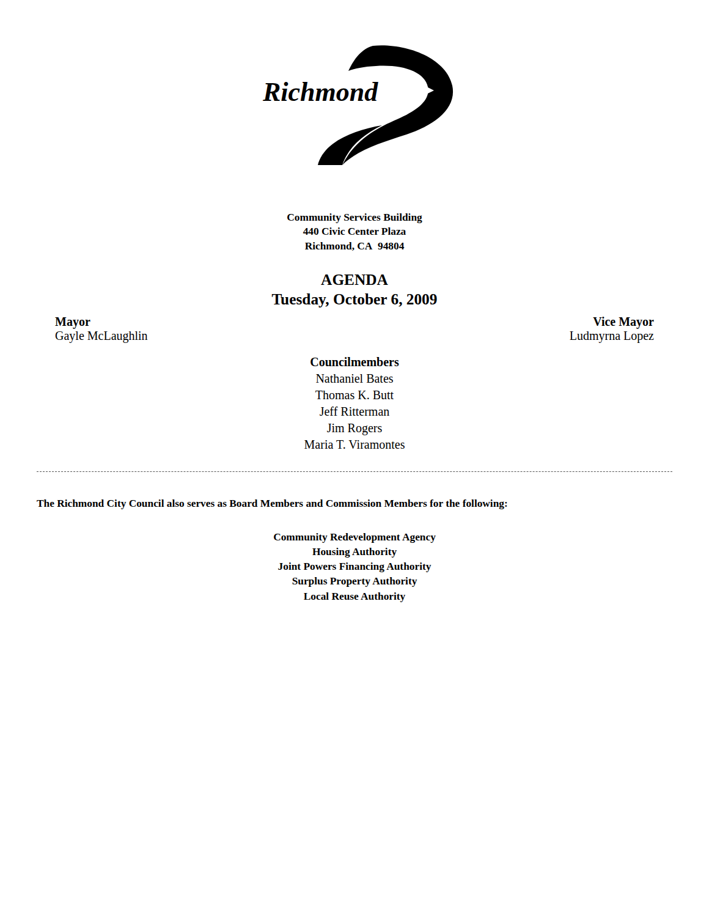Richmond
Community Services Building
440 Civic Center Plaza
Richmond, CA 94804
AGENDA
Tuesday, October 6, 2009
| Mayor | Vice Mayor |
| Gayle McLaughlin | Ludmyrna Lopez |
Councilmembers
Nathaniel Bates
Thomas K. Butt
Jeff Ritterman
Jim Rogers
Maria T. Viramontes
The Richmond City Council also serves as Board Members and Commission Members for the following:
Community Redevelopment Agency
Housing Authority
Joint Powers Financing Authority
Surplus Property Authority
Local Reuse Authority